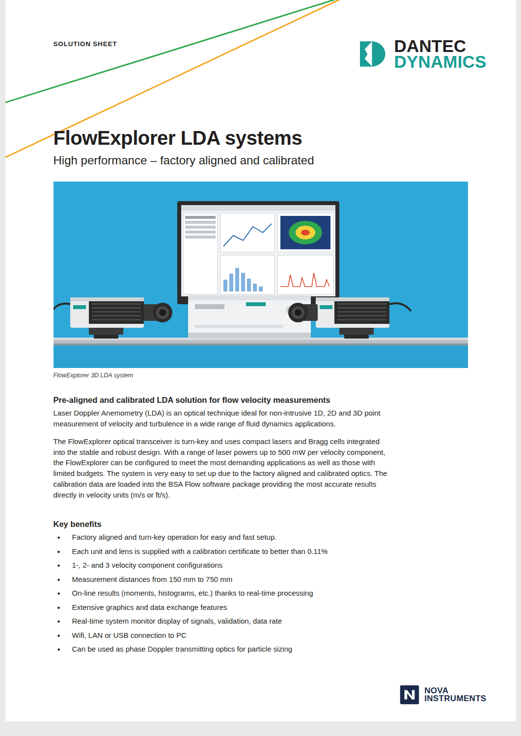SOLUTION SHEET
DANTEC DYNAMICS
FlowExplorer LDA systems
High performance – factory aligned and calibrated
FlowExplorer 3D LDA system
Pre-aligned and calibrated LDA solution for flow velocity measurements
Laser Doppler Anemometry (LDA) is an optical technique ideal for non-intrusive 1D, 2D and 3D point measurement of velocity and turbulence in a wide range of fluid dynamics applications.
The FlowExplorer optical transceiver is turn-key and uses compact lasers and Bragg cells integrated into the stable and robust design. With a range of laser powers up to 500 mW per velocity component, the FlowExplorer can be configured to meet the most demanding applications as well as those with limited budgets. The system is very easy to set up due to the factory aligned and calibrated optics. The calibration data are loaded into the BSA Flow software package providing the most accurate results directly in velocity units (m/s or ft/s).
Key benefits
Factory aligned and turn-key operation for easy and fast setup.
Each unit and lens is supplied with a calibration certificate to better than 0.11%
1-, 2- and 3 velocity component configurations
Measurement distances from 150 mm to 750 mm
On-line results (moments, histograms, etc.) thanks to real-time processing
Extensive graphics and data exchange features
Real-time system monitor display of signals, validation, data rate
Wifi, LAN or USB connection to PC
Can be used as phase Doppler transmitting optics for particle sizing
NOVA INSTRUMENTS